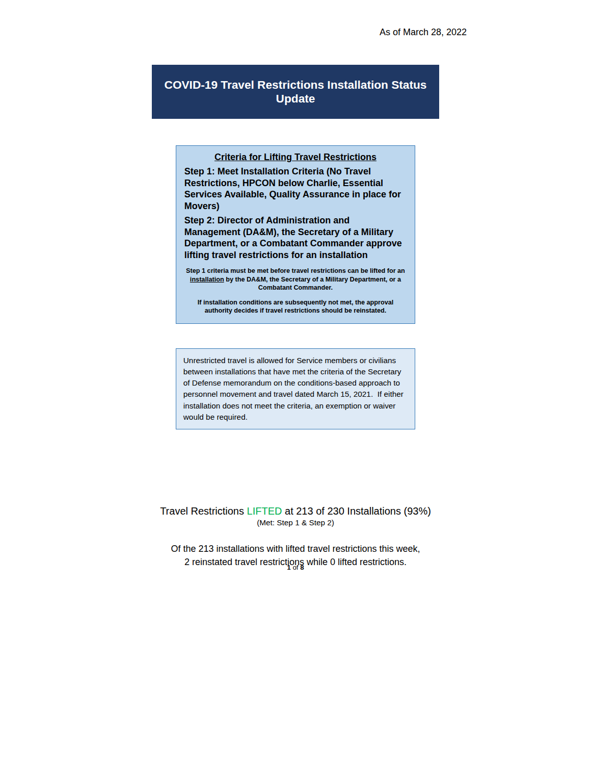As of March 28, 2022
COVID-19 Travel Restrictions Installation Status Update
Criteria for Lifting Travel Restrictions
Step 1: Meet Installation Criteria (No Travel Restrictions, HPCON below Charlie, Essential Services Available, Quality Assurance in place for Movers)
Step 2: Director of Administration and Management (DA&M), the Secretary of a Military Department, or a Combatant Commander approve lifting travel restrictions for an installation
Step 1 criteria must be met before travel restrictions can be lifted for an installation by the DA&M, the Secretary of a Military Department, or a Combatant Commander.
If installation conditions are subsequently not met, the approval authority decides if travel restrictions should be reinstated.
Unrestricted travel is allowed for Service members or civilians between installations that have met the criteria of the Secretary of Defense memorandum on the conditions-based approach to personnel movement and travel dated March 15, 2021. If either installation does not meet the criteria, an exemption or waiver would be required.
Travel Restrictions LIFTED at 213 of 230 Installations (93%)
(Met: Step 1 & Step 2)
Of the 213 installations with lifted travel restrictions this week,
2 reinstated travel restrictions while 0 lifted restrictions.
1 of 8